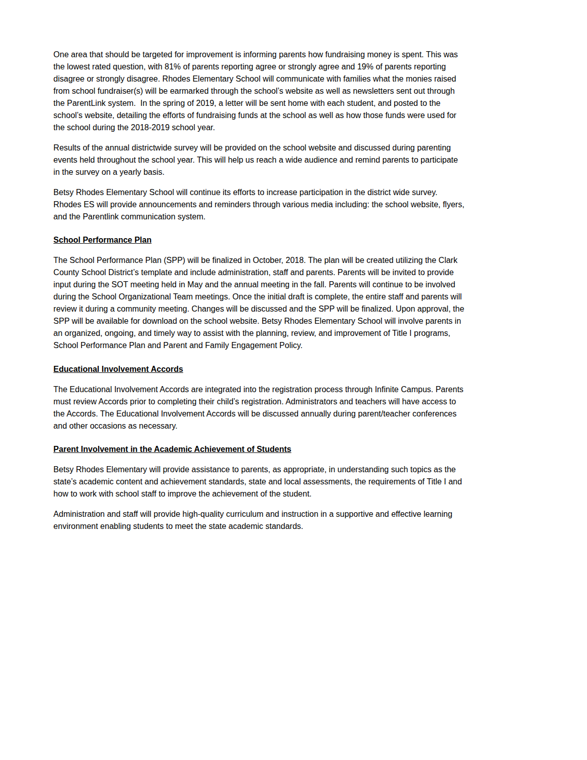One area that should be targeted for improvement is informing parents how fundraising money is spent. This was the lowest rated question, with 81% of parents reporting agree or strongly agree and 19% of parents reporting disagree or strongly disagree. Rhodes Elementary School will communicate with families what the monies raised from school fundraiser(s) will be earmarked through the school’s website as well as newsletters sent out through the ParentLink system. In the spring of 2019, a letter will be sent home with each student, and posted to the school’s website, detailing the efforts of fundraising funds at the school as well as how those funds were used for the school during the 2018-2019 school year.
Results of the annual districtwide survey will be provided on the school website and discussed during parenting events held throughout the school year. This will help us reach a wide audience and remind parents to participate in the survey on a yearly basis.
Betsy Rhodes Elementary School will continue its efforts to increase participation in the district wide survey. Rhodes ES will provide announcements and reminders through various media including: the school website, flyers, and the Parentlink communication system.
School Performance Plan
The School Performance Plan (SPP) will be finalized in October, 2018. The plan will be created utilizing the Clark County School District’s template and include administration, staff and parents. Parents will be invited to provide input during the SOT meeting held in May and the annual meeting in the fall. Parents will continue to be involved during the School Organizational Team meetings. Once the initial draft is complete, the entire staff and parents will review it during a community meeting. Changes will be discussed and the SPP will be finalized. Upon approval, the SPP will be available for download on the school website. Betsy Rhodes Elementary School will involve parents in an organized, ongoing, and timely way to assist with the planning, review, and improvement of Title I programs, School Performance Plan and Parent and Family Engagement Policy.
Educational Involvement Accords
The Educational Involvement Accords are integrated into the registration process through Infinite Campus. Parents must review Accords prior to completing their child’s registration. Administrators and teachers will have access to the Accords. The Educational Involvement Accords will be discussed annually during parent/teacher conferences and other occasions as necessary.
Parent Involvement in the Academic Achievement of Students
Betsy Rhodes Elementary will provide assistance to parents, as appropriate, in understanding such topics as the state’s academic content and achievement standards, state and local assessments, the requirements of Title I and how to work with school staff to improve the achievement of the student.
Administration and staff will provide high-quality curriculum and instruction in a supportive and effective learning environment enabling students to meet the state academic standards.